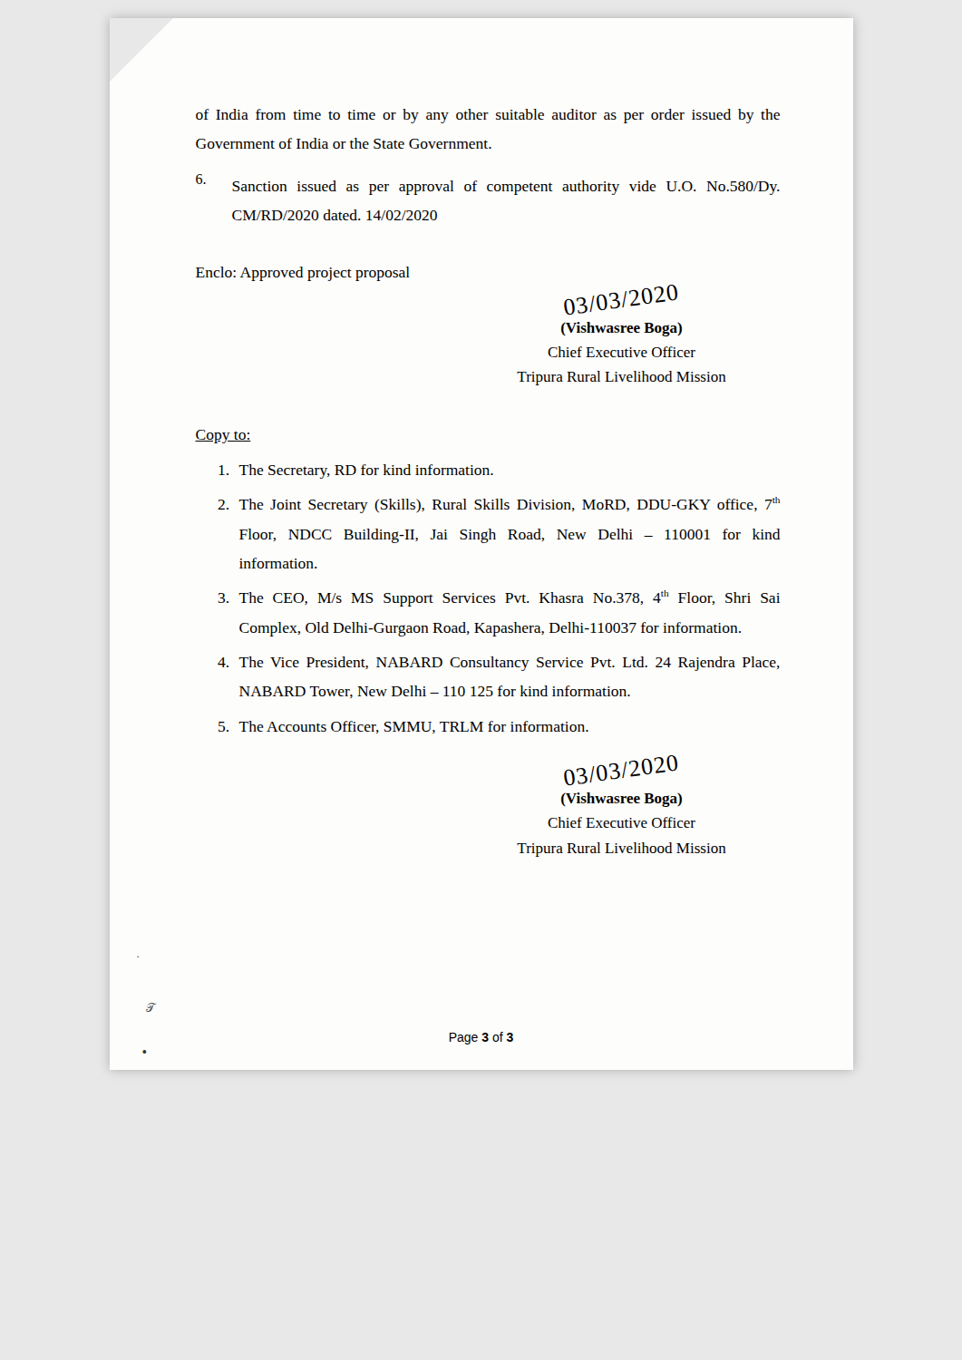of India from time to time or by any other suitable auditor as per order issued by the Government of India or the State Government.
6.
Sanction issued as per approval of competent authority vide U.O. No.580/Dy. CM/RD/2020 dated. 14/02/2020
Enclo: Approved project proposal
03/03/2020
(Vishwasree Boga)
Chief Executive Officer
Tripura Rural Livelihood Mission
Copy to:
The Secretary, RD for kind information.
The Joint Secretary (Skills), Rural Skills Division, MoRD, DDU-GKY office, 7th Floor, NDCC Building-II, Jai Singh Road, New Delhi – 110001 for kind information.
The CEO, M/s MS Support Services Pvt. Khasra No.378, 4th Floor, Shri Sai Complex, Old Delhi-Gurgaon Road, Kapashera, Delhi-110037 for information.
The Vice President, NABARD Consultancy Service Pvt. Ltd. 24 Rajendra Place, NABARD Tower, New Delhi – 110 125 for kind information.
The Accounts Officer, SMMU, TRLM for information.
03/03/2020
(Vishwasree Boga)
Chief Executive Officer
Tripura Rural Livelihood Mission
.
𝒯
•
Page 3 of 3